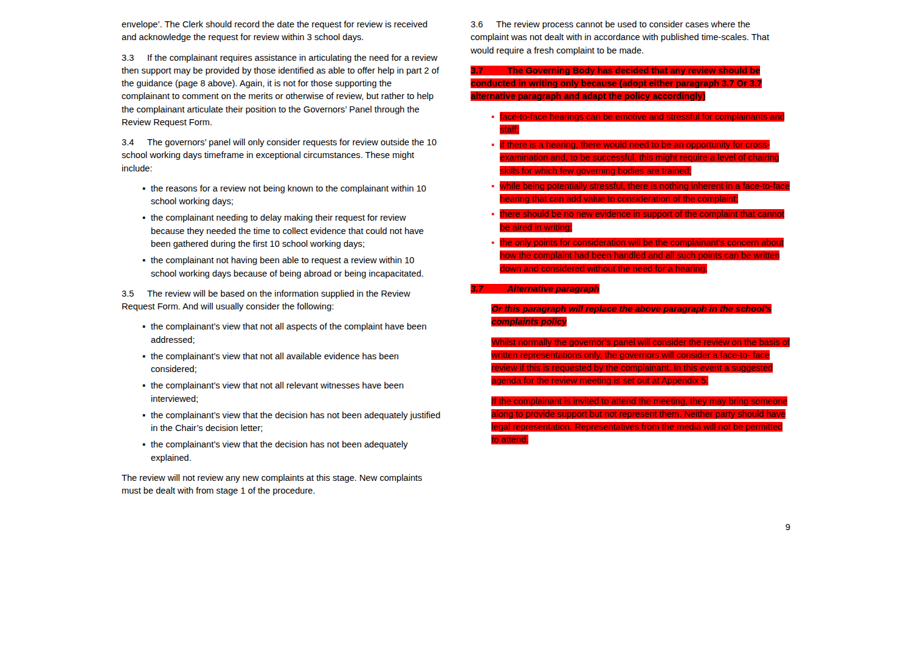envelope’. The Clerk should record the date the request for review is received and acknowledge the request for review within 3 school days.
3.3 If the complainant requires assistance in articulating the need for a review then support may be provided by those identified as able to offer help in part 2 of the guidance (page 8 above). Again, it is not for those supporting the complainant to comment on the merits or otherwise of review, but rather to help the complainant articulate their position to the Governors’ Panel through the Review Request Form.
3.4 The governors’ panel will only consider requests for review outside the 10 school working days timeframe in exceptional circumstances. These might include:
the reasons for a review not being known to the complainant within 10 school working days;
the complainant needing to delay making their request for review because they needed the time to collect evidence that could not have been gathered during the first 10 school working days;
the complainant not having been able to request a review within 10 school working days because of being abroad or being incapacitated.
3.5 The review will be based on the information supplied in the Review Request Form. And will usually consider the following:
the complainant’s view that not all aspects of the complaint have been addressed;
the complainant’s view that not all available evidence has been considered;
the complainant’s view that not all relevant witnesses have been interviewed;
the complainant’s view that the decision has not been adequately justified in the Chair’s decision letter;
the complainant’s view that the decision has not been adequately explained.
The review will not review any new complaints at this stage. New complaints must be dealt with from stage 1 of the procedure.
3.6 The review process cannot be used to consider cases where the complaint was not dealt with in accordance with published time-scales. That would require a fresh complaint to be made.
3.7 The Governing Body has decided that any review should be conducted in writing only because (adopt either paragraph 3.7 Or 3.7 alternative paragraph and adapt the policy accordingly)
face-to-face hearings can be emotive and stressful for complainants and staff;
if there is a hearing, there would need to be an opportunity for cross-examination and, to be successful, this might require a level of chairing skills for which few governing bodies are trained;
while being potentially stressful, there is nothing inherent in a face-to-face hearing that can add value to consideration of the complaint;
there should be no new evidence in support of the complaint that cannot be aired in writing;
the only points for consideration will be the complainant’s concern about how the complaint had been handled and all such points can be written down and considered without the need for a hearing.
3.7 Alternative paragraph
Or this paragraph will replace the above paragraph in the school’s complaints policy
Whilst normally the governor’s panel will consider the review on the basis of written representations only, the governors will consider a face-to- face review if this is requested by the complainant. In this event a suggested agenda for the review meeting is set out at Appendix 5.
If the complainant is invited to attend the meeting, they may bring someone along to provide support but not represent them. Neither party should have legal representation. Representatives from the media will not be permitted to attend.
9